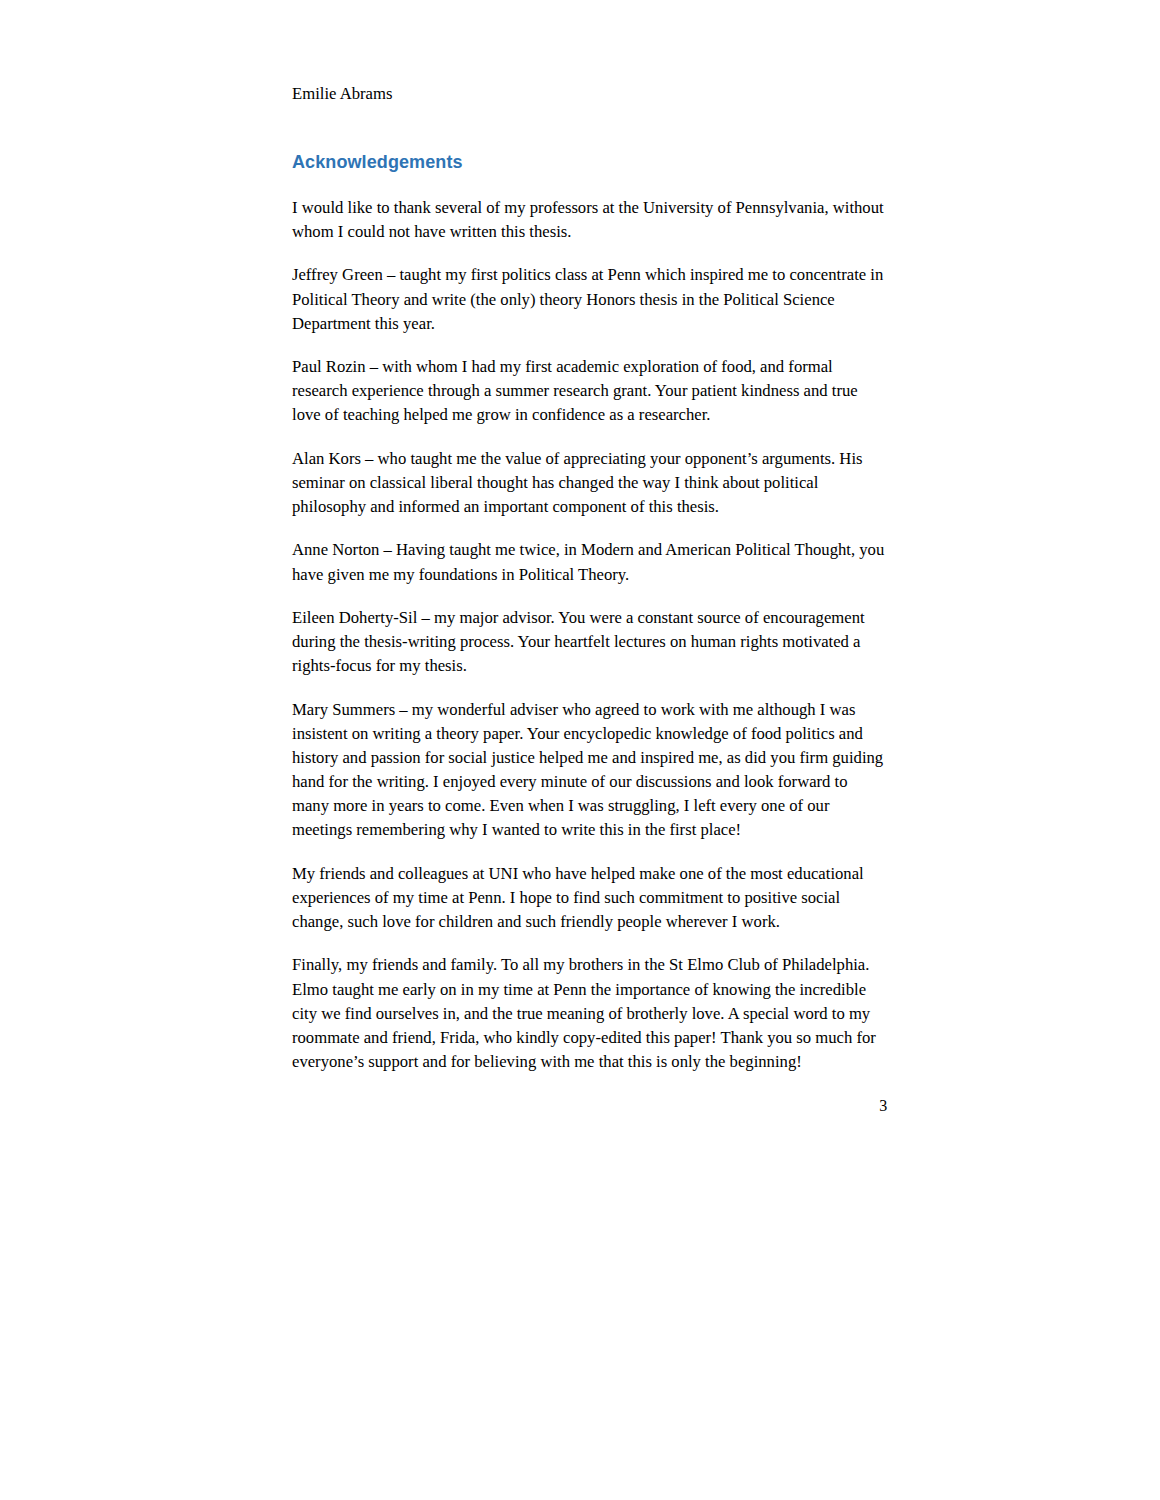Emilie Abrams
Acknowledgements
I would like to thank several of my professors at the University of Pennsylvania, without whom I could not have written this thesis.
Jeffrey Green – taught my first politics class at Penn which inspired me to concentrate in Political Theory and write (the only) theory Honors thesis in the Political Science Department this year.
Paul Rozin – with whom I had my first academic exploration of food, and formal research experience through a summer research grant. Your patient kindness and true love of teaching helped me grow in confidence as a researcher.
Alan Kors – who taught me the value of appreciating your opponent’s arguments. His seminar on classical liberal thought has changed the way I think about political philosophy and informed an important component of this thesis.
Anne Norton – Having taught me twice, in Modern and American Political Thought, you have given me my foundations in Political Theory.
Eileen Doherty-Sil – my major advisor. You were a constant source of encouragement during the thesis-writing process. Your heartfelt lectures on human rights motivated a rights-focus for my thesis.
Mary Summers – my wonderful adviser who agreed to work with me although I was insistent on writing a theory paper. Your encyclopedic knowledge of food politics and history and passion for social justice helped me and inspired me, as did you firm guiding hand for the writing. I enjoyed every minute of our discussions and look forward to many more in years to come. Even when I was struggling, I left every one of our meetings remembering why I wanted to write this in the first place!
My friends and colleagues at UNI who have helped make one of the most educational experiences of my time at Penn. I hope to find such commitment to positive social change, such love for children and such friendly people wherever I work.
Finally, my friends and family. To all my brothers in the St Elmo Club of Philadelphia. Elmo taught me early on in my time at Penn the importance of knowing the incredible city we find ourselves in, and the true meaning of brotherly love. A special word to my roommate and friend, Frida, who kindly copy-edited this paper! Thank you so much for everyone’s support and for believing with me that this is only the beginning!
3